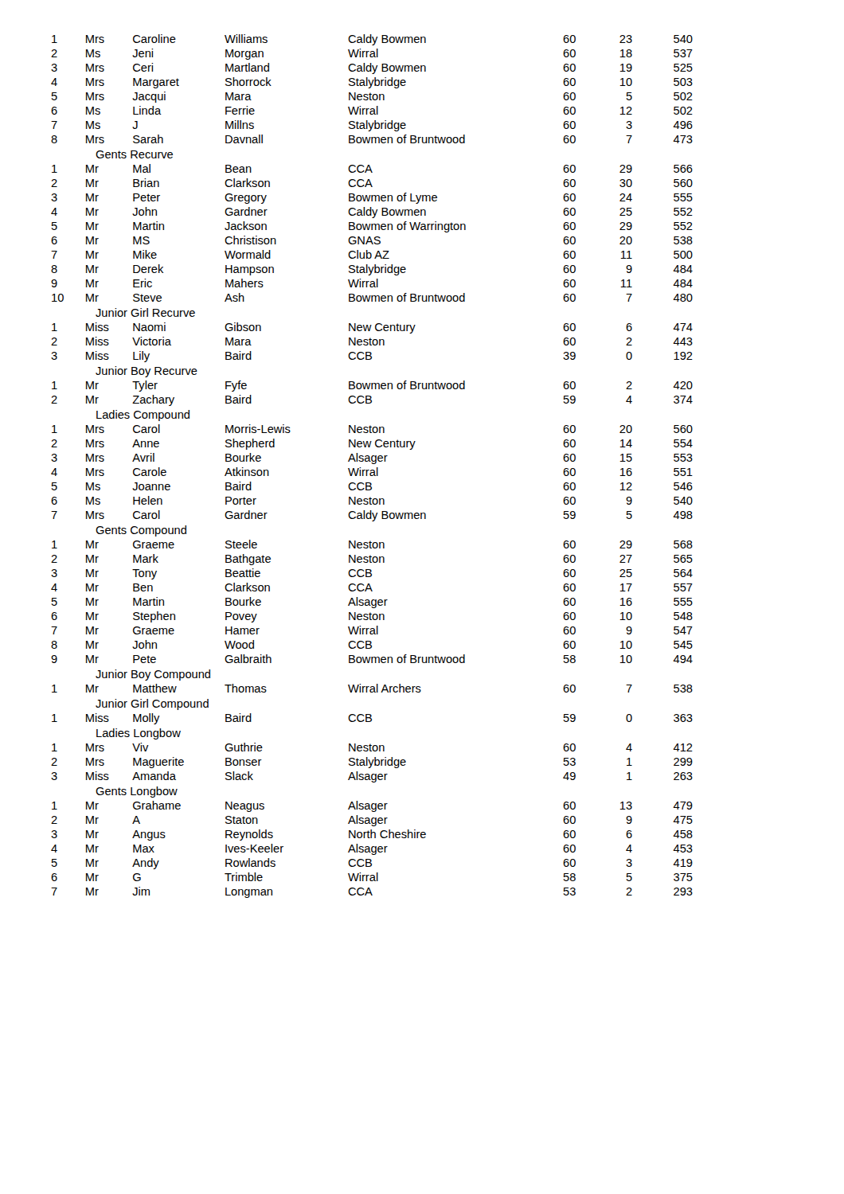| 1 | Mrs | Caroline | Williams | Caldy Bowmen | 60 | 23 | 540 |
| 2 | Ms | Jeni | Morgan | Wirral | 60 | 18 | 537 |
| 3 | Mrs | Ceri | Martland | Caldy Bowmen | 60 | 19 | 525 |
| 4 | Mrs | Margaret | Shorrock | Stalybridge | 60 | 10 | 503 |
| 5 | Mrs | Jacqui | Mara | Neston | 60 | 5 | 502 |
| 6 | Ms | Linda | Ferrie | Wirral | 60 | 12 | 502 |
| 7 | Ms | J | Millns | Stalybridge | 60 | 3 | 496 |
| 8 | Mrs | Sarah | Davnall | Bowmen of Bruntwood | 60 | 7 | 473 |
| Gents Recurve |
| 1 | Mr | Mal | Bean | CCA | 60 | 29 | 566 |
| 2 | Mr | Brian | Clarkson | CCA | 60 | 30 | 560 |
| 3 | Mr | Peter | Gregory | Bowmen of Lyme | 60 | 24 | 555 |
| 4 | Mr | John | Gardner | Caldy Bowmen | 60 | 25 | 552 |
| 5 | Mr | Martin | Jackson | Bowmen of Warrington | 60 | 29 | 552 |
| 6 | Mr | MS | Christison | GNAS | 60 | 20 | 538 |
| 7 | Mr | Mike | Wormald | Club AZ | 60 | 11 | 500 |
| 8 | Mr | Derek | Hampson | Stalybridge | 60 | 9 | 484 |
| 9 | Mr | Eric | Mahers | Wirral | 60 | 11 | 484 |
| 10 | Mr | Steve | Ash | Bowmen of Bruntwood | 60 | 7 | 480 |
| Junior Girl Recurve |
| 1 | Miss | Naomi | Gibson | New Century | 60 | 6 | 474 |
| 2 | Miss | Victoria | Mara | Neston | 60 | 2 | 443 |
| 3 | Miss | Lily | Baird | CCB | 39 | 0 | 192 |
| Junior Boy Recurve |
| 1 | Mr | Tyler | Fyfe | Bowmen of Bruntwood | 60 | 2 | 420 |
| 2 | Mr | Zachary | Baird | CCB | 59 | 4 | 374 |
| Ladies Compound |
| 1 | Mrs | Carol | Morris-Lewis | Neston | 60 | 20 | 560 |
| 2 | Mrs | Anne | Shepherd | New Century | 60 | 14 | 554 |
| 3 | Mrs | Avril | Bourke | Alsager | 60 | 15 | 553 |
| 4 | Mrs | Carole | Atkinson | Wirral | 60 | 16 | 551 |
| 5 | Ms | Joanne | Baird | CCB | 60 | 12 | 546 |
| 6 | Ms | Helen | Porter | Neston | 60 | 9 | 540 |
| 7 | Mrs | Carol | Gardner | Caldy Bowmen | 59 | 5 | 498 |
| Gents Compound |
| 1 | Mr | Graeme | Steele | Neston | 60 | 29 | 568 |
| 2 | Mr | Mark | Bathgate | Neston | 60 | 27 | 565 |
| 3 | Mr | Tony | Beattie | CCB | 60 | 25 | 564 |
| 4 | Mr | Ben | Clarkson | CCA | 60 | 17 | 557 |
| 5 | Mr | Martin | Bourke | Alsager | 60 | 16 | 555 |
| 6 | Mr | Stephen | Povey | Neston | 60 | 10 | 548 |
| 7 | Mr | Graeme | Hamer | Wirral | 60 | 9 | 547 |
| 8 | Mr | John | Wood | CCB | 60 | 10 | 545 |
| 9 | Mr | Pete | Galbraith | Bowmen of Bruntwood | 58 | 10 | 494 |
| Junior Boy Compound |
| 1 | Mr | Matthew | Thomas | Wirral Archers | 60 | 7 | 538 |
| Junior Girl Compound |
| 1 | Miss | Molly | Baird | CCB | 59 | 0 | 363 |
| Ladies Longbow |
| 1 | Mrs | Viv | Guthrie | Neston | 60 | 4 | 412 |
| 2 | Mrs | Maguerite | Bonser | Stalybridge | 53 | 1 | 299 |
| 3 | Miss | Amanda | Slack | Alsager | 49 | 1 | 263 |
| Gents Longbow |
| 1 | Mr | Grahame | Neagus | Alsager | 60 | 13 | 479 |
| 2 | Mr | A | Staton | Alsager | 60 | 9 | 475 |
| 3 | Mr | Angus | Reynolds | North Cheshire | 60 | 6 | 458 |
| 4 | Mr | Max | Ives-Keeler | Alsager | 60 | 4 | 453 |
| 5 | Mr | Andy | Rowlands | CCB | 60 | 3 | 419 |
| 6 | Mr | G | Trimble | Wirral | 58 | 5 | 375 |
| 7 | Mr | Jim | Longman | CCA | 53 | 2 | 293 |